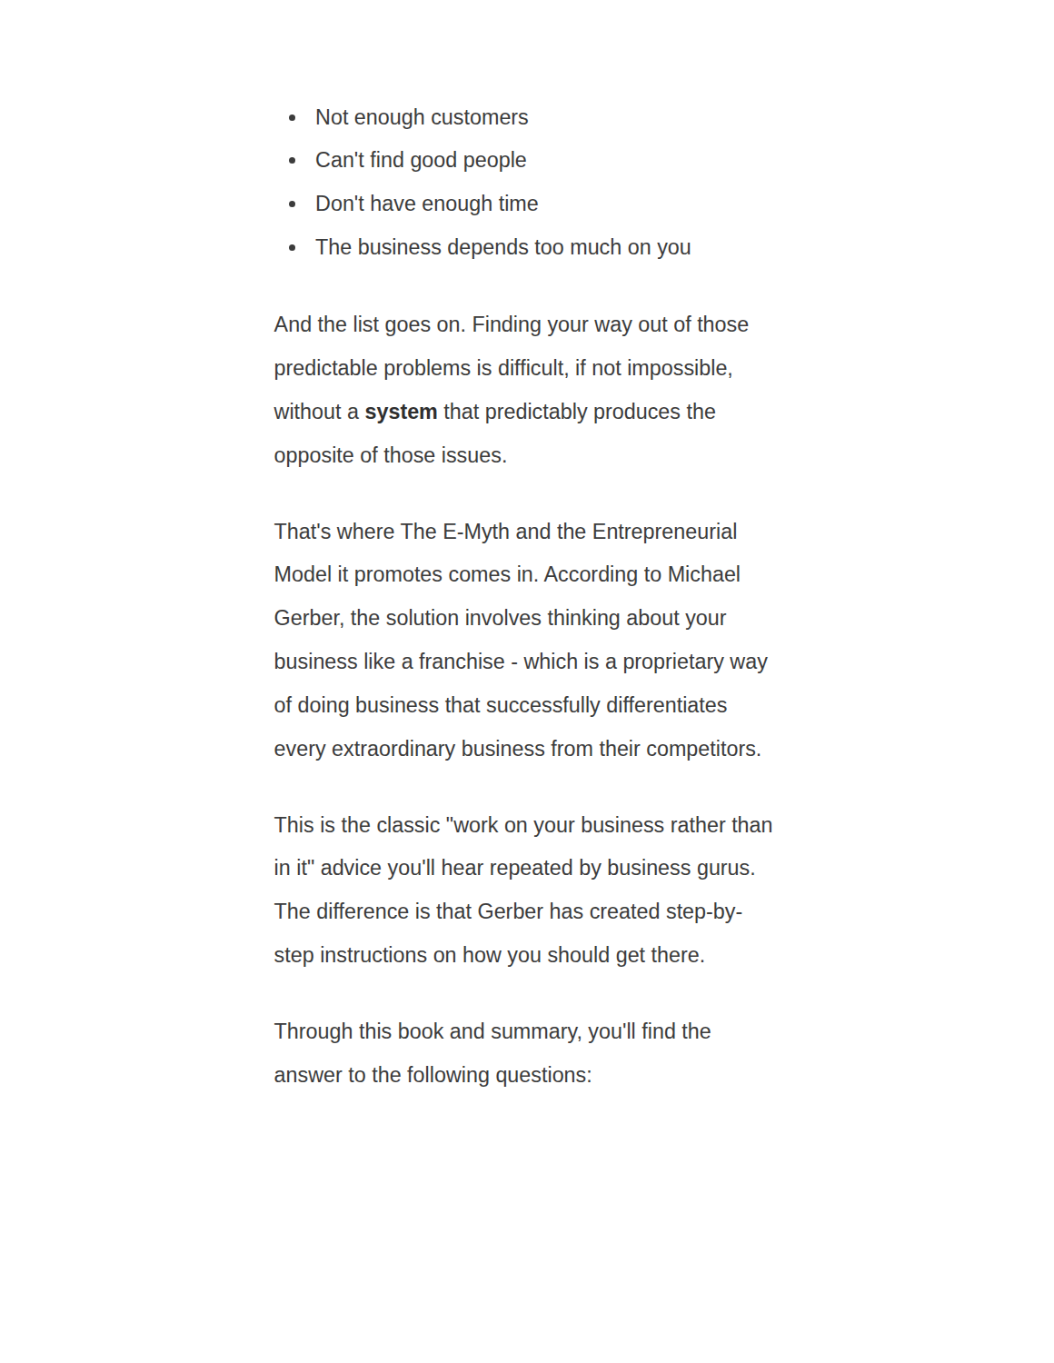Not enough customers
Can't find good people
Don't have enough time
The business depends too much on you
And the list goes on. Finding your way out of those predictable problems is difficult, if not impossible, without a system that predictably produces the opposite of those issues.
That's where The E-Myth and the Entrepreneurial Model it promotes comes in. According to Michael Gerber, the solution involves thinking about your business like a franchise - which is a proprietary way of doing business that successfully differentiates every extraordinary business from their competitors.
This is the classic "work on your business rather than in it" advice you'll hear repeated by business gurus. The difference is that Gerber has created step-by-step instructions on how you should get there.
Through this book and summary, you'll find the answer to the following questions: